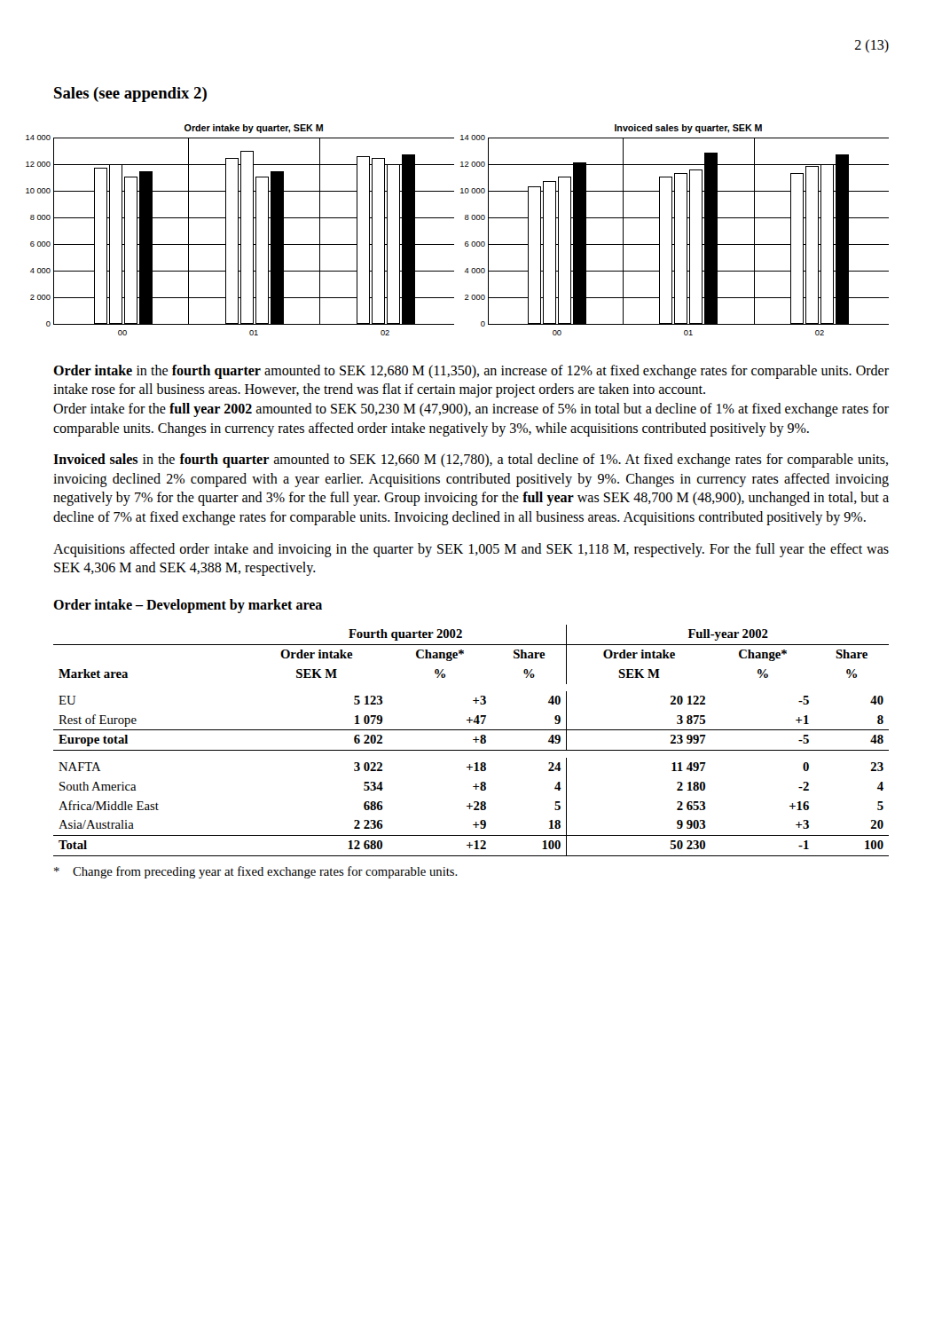2 (13)
Sales (see appendix 2)
Order intake by quarter, SEK M
14 000 12 000 10 000 8 000 6 000 4 000 2 000 0
00
01
02
Invoiced sales by quarter, SEK M
14 000 12 000 10 000 8 000 6 000 4 000 2 000 0
00
01
02
Order intake in the fourth quarter amounted to SEK 12,680 M (11,350), an increase of 12% at fixed exchange rates for comparable units. Order intake rose for all business areas. However, the trend was flat if certain major project orders are taken into account.
Order intake for the full year 2002 amounted to SEK 50,230 M (47,900), an increase of 5% in total but a decline of 1% at fixed exchange rates for comparable units. Changes in currency rates affected order intake negatively by 3%, while acquisitions contributed positively by 9%.
Invoiced sales in the fourth quarter amounted to SEK 12,660 M (12,780), a total decline of 1%. At fixed exchange rates for comparable units, invoicing declined 2% compared with a year earlier. Acquisitions contributed positively by 9%. Changes in currency rates affected invoicing negatively by 7% for the quarter and 3% for the full year. Group invoicing for the full year was SEK 48,700 M (48,900), unchanged in total, but a decline of 7% at fixed exchange rates for comparable units. Invoicing declined in all business areas. Acquisitions contributed positively by 9%.
Acquisitions affected order intake and invoicing in the quarter by SEK 1,005 M and SEK 1,118 M, respectively. For the full year the effect was SEK 4,306 M and SEK 4,388 M, respectively.
Order intake – Development by market area
| | Fourth quarter 2002 | Full-year 2002 |
| --- | --- | --- |
| | Order intake | Change* | Share | Order intake | Change* | Share |
| Market area | SEK M | % | % | SEK M | % | % |
| EU | 5 123 | +3 | 40 | 20 122 | -5 | 40 |
| Rest of Europe | 1 079 | +47 | 9 | 3 875 | +1 | 8 |
| Europe total | 6 202 | +8 | 49 | 23 997 | -5 | 48 |
| NAFTA | 3 022 | +18 | 24 | 11 497 | 0 | 23 |
| South America | 534 | +8 | 4 | 2 180 | -2 | 4 |
| Africa/Middle East | 686 | +28 | 5 | 2 653 | +16 | 5 |
| Asia/Australia | 2 236 | +9 | 18 | 9 903 | +3 | 20 |
| Total | 12 680 | +12 | 100 | 50 230 | -1 | 100 |
*Change from preceding year at fixed exchange rates for comparable units.